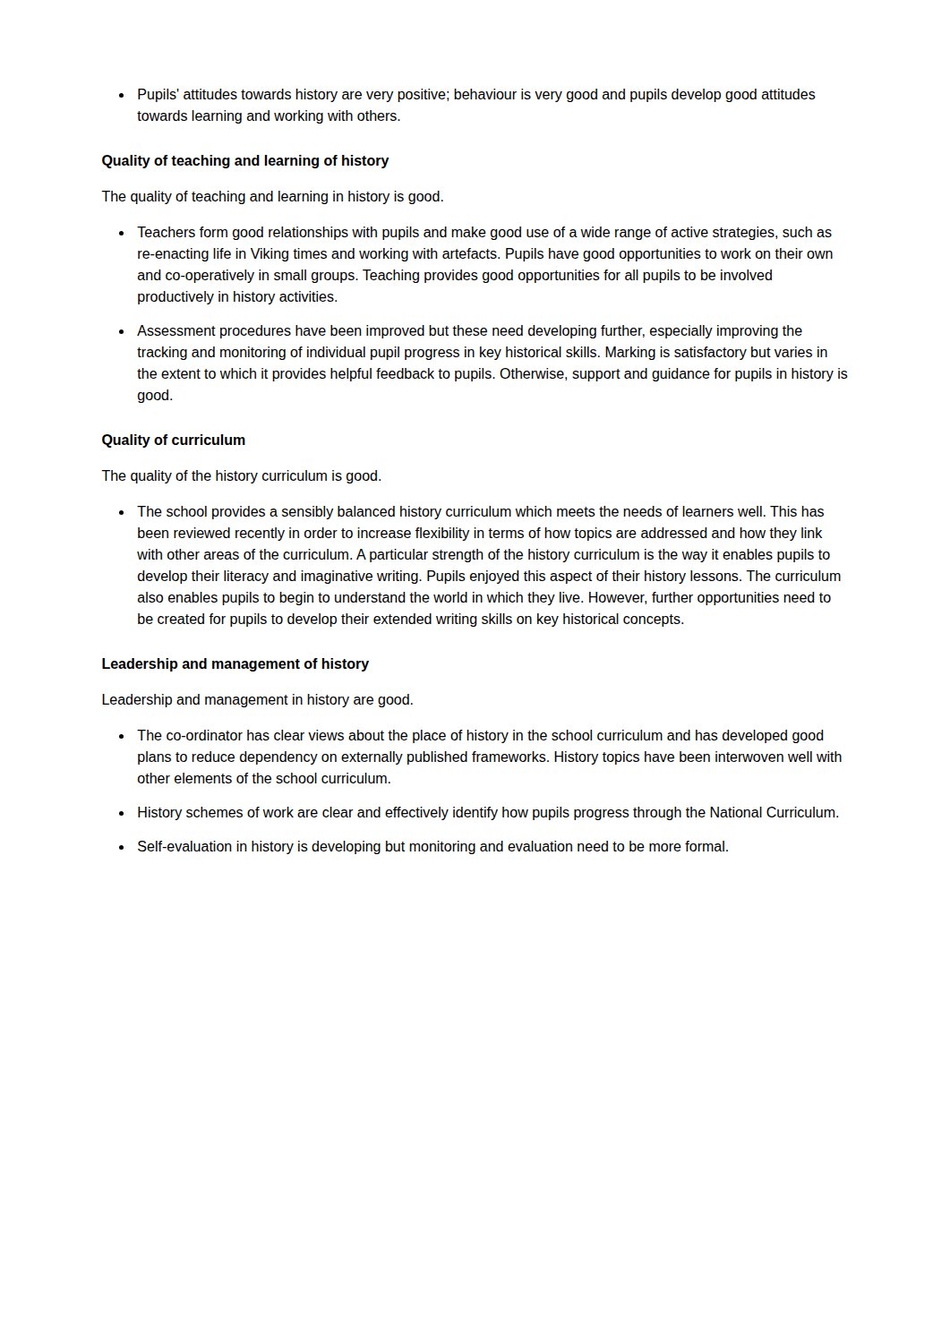Pupils' attitudes towards history are very positive; behaviour is very good and pupils develop good attitudes towards learning and working with others.
Quality of teaching and learning of history
The quality of teaching and learning in history is good.
Teachers form good relationships with pupils and make good use of a wide range of active strategies, such as re-enacting life in Viking times and working with artefacts. Pupils have good opportunities to work on their own and co-operatively in small groups. Teaching provides good opportunities for all pupils to be involved productively in history activities.
Assessment procedures have been improved but these need developing further, especially improving the tracking and monitoring of individual pupil progress in key historical skills. Marking is satisfactory but varies in the extent to which it provides helpful feedback to pupils. Otherwise, support and guidance for pupils in history is good.
Quality of curriculum
The quality of the history curriculum is good.
The school provides a sensibly balanced history curriculum which meets the needs of learners well. This has been reviewed recently in order to increase flexibility in terms of how topics are addressed and how they link with other areas of the curriculum. A particular strength of the history curriculum is the way it enables pupils to develop their literacy and imaginative writing. Pupils enjoyed this aspect of their history lessons. The curriculum also enables pupils to begin to understand the world in which they live. However, further opportunities need to be created for pupils to develop their extended writing skills on key historical concepts.
Leadership and management of history
Leadership and management in history are good.
The co-ordinator has clear views about the place of history in the school curriculum and has developed good plans to reduce dependency on externally published frameworks. History topics have been interwoven well with other elements of the school curriculum.
History schemes of work are clear and effectively identify how pupils progress through the National Curriculum.
Self-evaluation in history is developing but monitoring and evaluation need to be more formal.